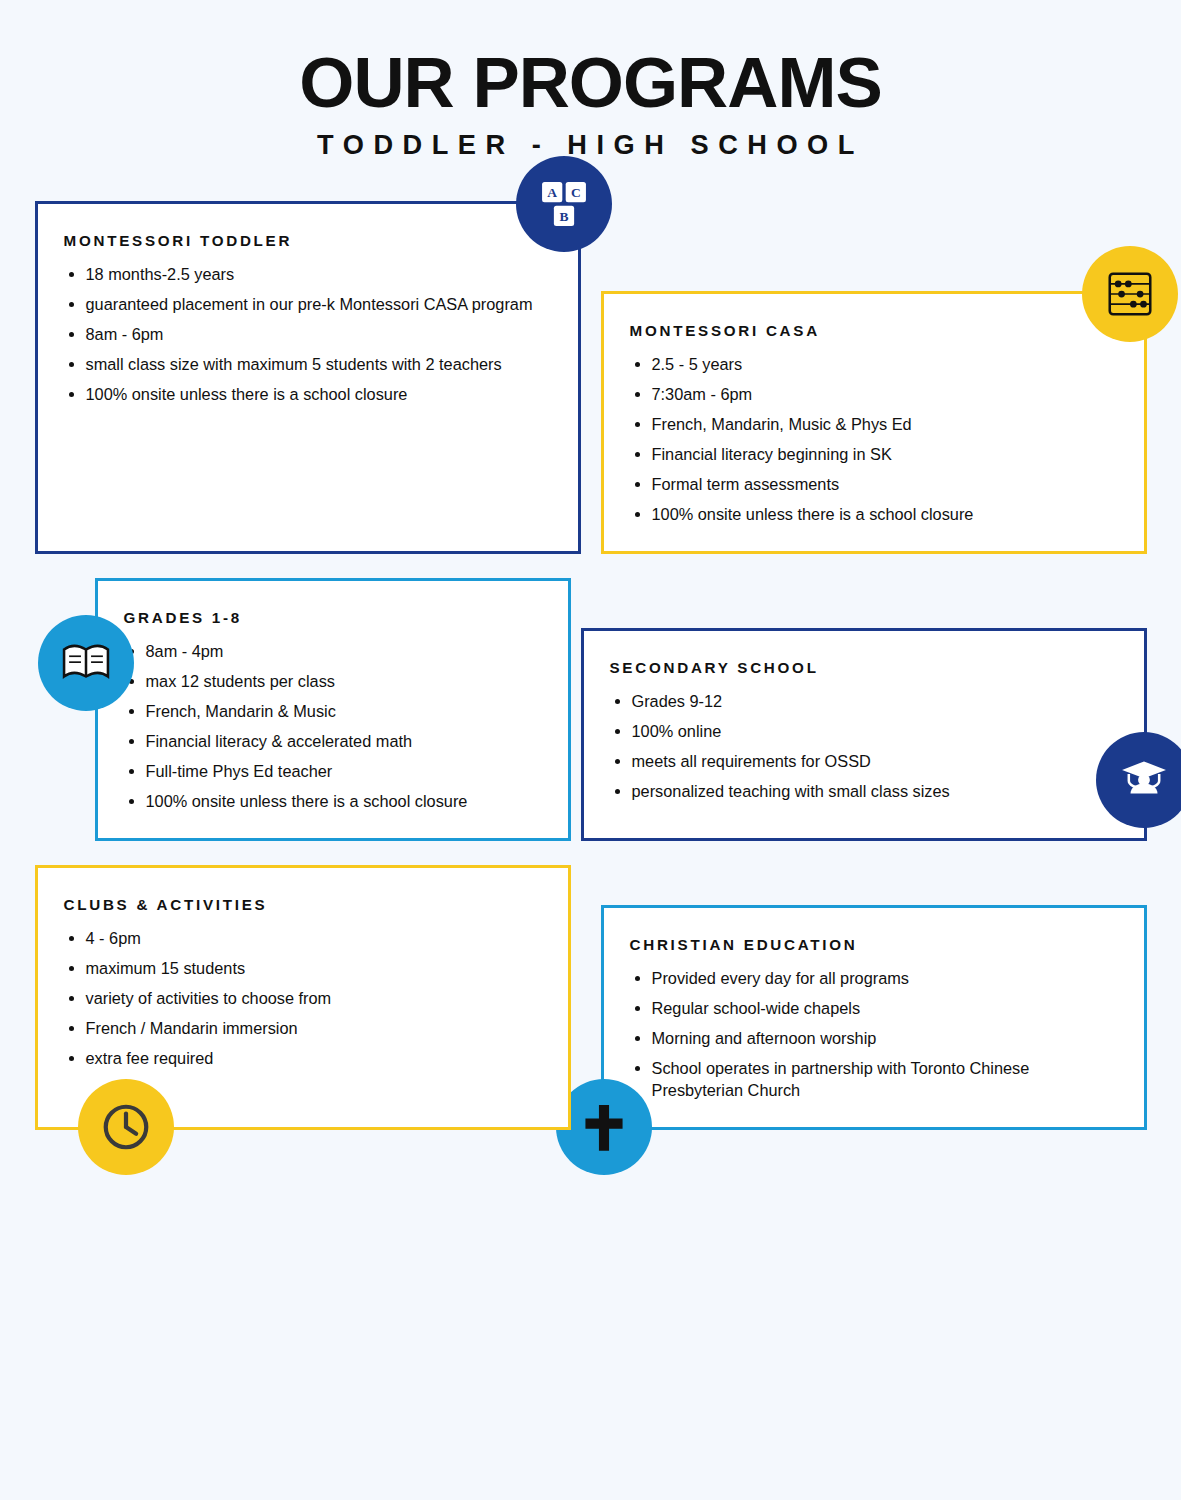Our Programs
Toddler - High School
A C B
Montessori Toddler
18 months-2.5 years
guaranteed placement in our pre-k Montessori CASA program
8am - 6pm
small class size with maximum 5 students with 2 teachers
100% onsite unless there is a school closure
Montessori Casa
2.5 - 5 years
7:30am - 6pm
French, Mandarin, Music & Phys Ed
Financial literacy beginning in SK
Formal term assessments
100% onsite unless there is a school closure
Grades 1-8
8am - 4pm
max 12 students per class
French, Mandarin & Music
Financial literacy & accelerated math
Full-time Phys Ed teacher
100% onsite unless there is a school closure
Secondary School
Grades 9-12
100% online
meets all requirements for OSSD
personalized teaching with small class sizes
Clubs & Activities
4 - 6pm
maximum 15 students
variety of activities to choose from
French / Mandarin immersion
extra fee required
Christian Education
Provided every day for all programs
Regular school-wide chapels
Morning and afternoon worship
School operates in partnership with Toronto Chinese Presbyterian Church